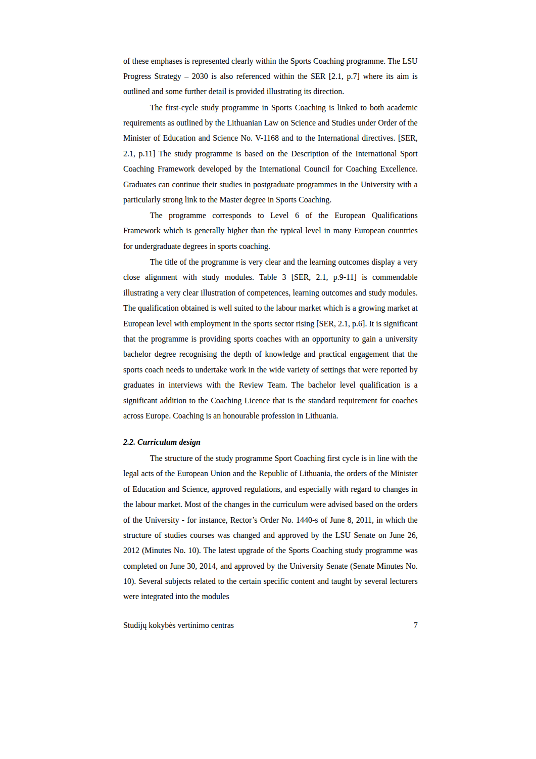of these emphases is represented clearly within the Sports Coaching programme. The LSU Progress Strategy – 2030 is also referenced within the SER [2.1, p.7] where its aim is outlined and some further detail is provided illustrating its direction.
The first-cycle study programme in Sports Coaching is linked to both academic requirements as outlined by the Lithuanian Law on Science and Studies under Order of the Minister of Education and Science No. V-1168 and to the International directives. [SER, 2.1, p.11] The study programme is based on the Description of the International Sport Coaching Framework developed by the International Council for Coaching Excellence. Graduates can continue their studies in postgraduate programmes in the University with a particularly strong link to the Master degree in Sports Coaching.
The programme corresponds to Level 6 of the European Qualifications Framework which is generally higher than the typical level in many European countries for undergraduate degrees in sports coaching.
The title of the programme is very clear and the learning outcomes display a very close alignment with study modules. Table 3 [SER, 2.1, p.9-11] is commendable illustrating a very clear illustration of competences, learning outcomes and study modules. The qualification obtained is well suited to the labour market which is a growing market at European level with employment in the sports sector rising [SER, 2.1, p.6]. It is significant that the programme is providing sports coaches with an opportunity to gain a university bachelor degree recognising the depth of knowledge and practical engagement that the sports coach needs to undertake work in the wide variety of settings that were reported by graduates in interviews with the Review Team. The bachelor level qualification is a significant addition to the Coaching Licence that is the standard requirement for coaches across Europe. Coaching is an honourable profession in Lithuania.
2.2. Curriculum design
The structure of the study programme Sport Coaching first cycle is in line with the legal acts of the European Union and the Republic of Lithuania, the orders of the Minister of Education and Science, approved regulations, and especially with regard to changes in the labour market. Most of the changes in the curriculum were advised based on the orders of the University - for instance, Rector’s Order No. 1440-s of June 8, 2011, in which the structure of studies courses was changed and approved by the LSU Senate on June 26, 2012 (Minutes No. 10). The latest upgrade of the Sports Coaching study programme was completed on June 30, 2014, and approved by the University Senate (Senate Minutes No. 10). Several subjects related to the certain specific content and taught by several lecturers were integrated into the modules
Studijų kokybės vertinimo centras
7